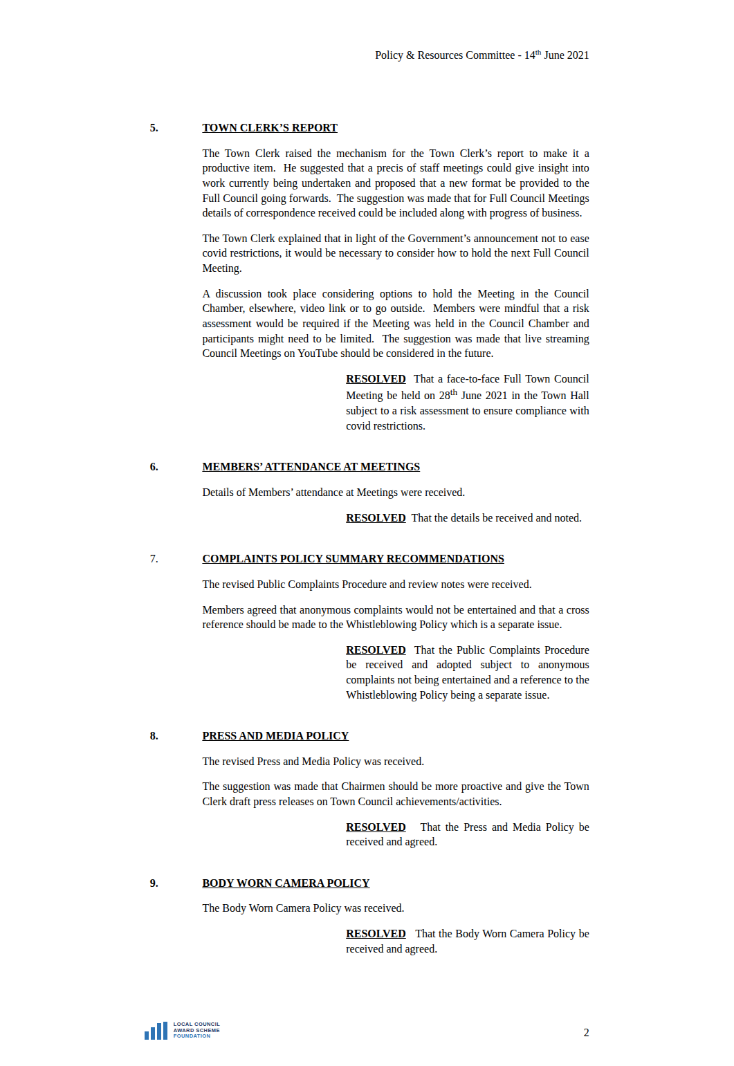Policy & Resources Committee - 14th June 2021
5.
Town Clerk’s Report
The Town Clerk raised the mechanism for the Town Clerk’s report to make it a productive item. He suggested that a precis of staff meetings could give insight into work currently being undertaken and proposed that a new format be provided to the Full Council going forwards. The suggestion was made that for Full Council Meetings details of correspondence received could be included along with progress of business.
The Town Clerk explained that in light of the Government’s announcement not to ease covid restrictions, it would be necessary to consider how to hold the next Full Council Meeting.
A discussion took place considering options to hold the Meeting in the Council Chamber, elsewhere, video link or to go outside. Members were mindful that a risk assessment would be required if the Meeting was held in the Council Chamber and participants might need to be limited. The suggestion was made that live streaming Council Meetings on YouTube should be considered in the future.
RESOLVED That a face-to-face Full Town Council Meeting be held on 28th June 2021 in the Town Hall subject to a risk assessment to ensure compliance with covid restrictions.
6.
Members’ Attendance at Meetings
Details of Members’ attendance at Meetings were received.
RESOLVED That the details be received and noted.
7.
Complaints Policy Summary Recommendations
The revised Public Complaints Procedure and review notes were received.
Members agreed that anonymous complaints would not be entertained and that a cross reference should be made to the Whistleblowing Policy which is a separate issue.
RESOLVED That the Public Complaints Procedure be received and adopted subject to anonymous complaints not being entertained and a reference to the Whistleblowing Policy being a separate issue.
8.
Press and Media Policy
The revised Press and Media Policy was received.
The suggestion was made that Chairmen should be more proactive and give the Town Clerk draft press releases on Town Council achievements/activities.
RESOLVED That the Press and Media Policy be received and agreed.
9.
Body Worn Camera Policy
The Body Worn Camera Policy was received.
RESOLVED That the Body Worn Camera Policy be received and agreed.
Local Council
Award Scheme
Foundation
2